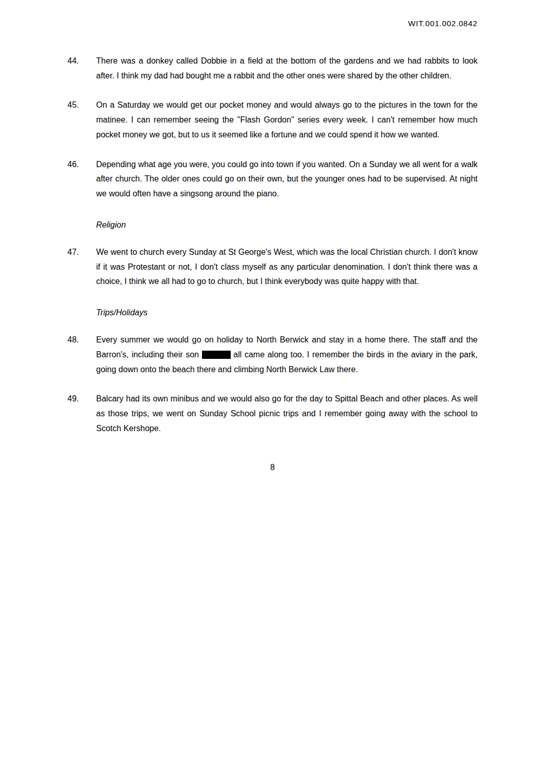WIT.001.002.0842
44. There was a donkey called Dobbie in a field at the bottom of the gardens and we had rabbits to look after. I think my dad had bought me a rabbit and the other ones were shared by the other children.
45. On a Saturday we would get our pocket money and would always go to the pictures in the town for the matinee. I can remember seeing the "Flash Gordon" series every week. I can't remember how much pocket money we got, but to us it seemed like a fortune and we could spend it how we wanted.
46. Depending what age you were, you could go into town if you wanted. On a Sunday we all went for a walk after church. The older ones could go on their own, but the younger ones had to be supervised. At night we would often have a singsong around the piano.
Religion
47. We went to church every Sunday at St George's West, which was the local Christian church. I don't know if it was Protestant or not, I don't class myself as any particular denomination. I don't think there was a choice, I think we all had to go to church, but I think everybody was quite happy with that.
Trips/Holidays
48. Every summer we would go on holiday to North Berwick and stay in a home there. The staff and the Barron's, including their son redacted all came along too. I remember the birds in the aviary in the park, going down onto the beach there and climbing North Berwick Law there.
49. Balcary had its own minibus and we would also go for the day to Spittal Beach and other places. As well as those trips, we went on Sunday School picnic trips and I remember going away with the school to Scotch Kershope.
8